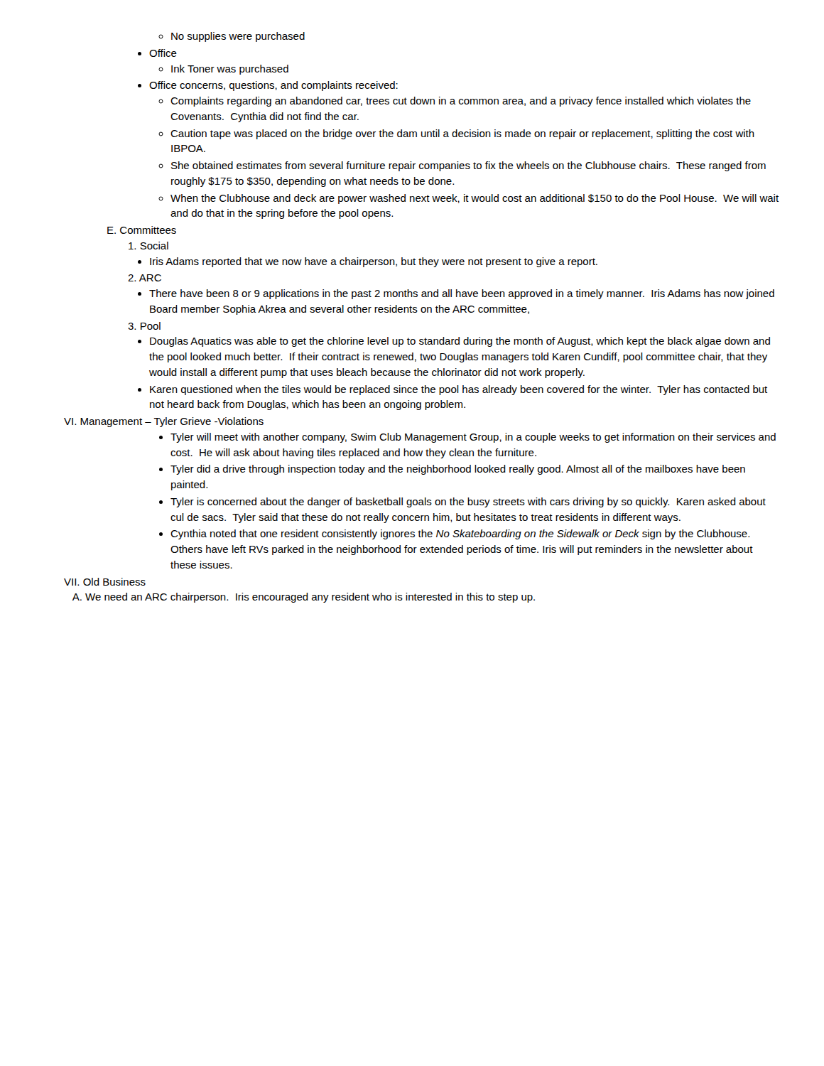No supplies were purchased
Office
Ink Toner was purchased
Office concerns, questions, and complaints received:
Complaints regarding an abandoned car, trees cut down in a common area, and a privacy fence installed which violates the Covenants. Cynthia did not find the car.
Caution tape was placed on the bridge over the dam until a decision is made on repair or replacement, splitting the cost with IBPOA.
She obtained estimates from several furniture repair companies to fix the wheels on the Clubhouse chairs. These ranged from roughly $175 to $350, depending on what needs to be done.
When the Clubhouse and deck are power washed next week, it would cost an additional $150 to do the Pool House. We will wait and do that in the spring before the pool opens.
E. Committees
1. Social
Iris Adams reported that we now have a chairperson, but they were not present to give a report.
2. ARC
There have been 8 or 9 applications in the past 2 months and all have been approved in a timely manner. Iris Adams has now joined Board member Sophia Akrea and several other residents on the ARC committee,
3. Pool
Douglas Aquatics was able to get the chlorine level up to standard during the month of August, which kept the black algae down and the pool looked much better. If their contract is renewed, two Douglas managers told Karen Cundiff, pool committee chair, that they would install a different pump that uses bleach because the chlorinator did not work properly.
Karen questioned when the tiles would be replaced since the pool has already been covered for the winter. Tyler has contacted but not heard back from Douglas, which has been an ongoing problem.
VI. Management – Tyler Grieve -Violations
Tyler will meet with another company, Swim Club Management Group, in a couple weeks to get information on their services and cost. He will ask about having tiles replaced and how they clean the furniture.
Tyler did a drive through inspection today and the neighborhood looked really good. Almost all of the mailboxes have been painted.
Tyler is concerned about the danger of basketball goals on the busy streets with cars driving by so quickly. Karen asked about cul de sacs. Tyler said that these do not really concern him, but hesitates to treat residents in different ways.
Cynthia noted that one resident consistently ignores the No Skateboarding on the Sidewalk or Deck sign by the Clubhouse. Others have left RVs parked in the neighborhood for extended periods of time. Iris will put reminders in the newsletter about these issues.
VII. Old Business
We need an ARC chairperson. Iris encouraged any resident who is interested in this to step up.